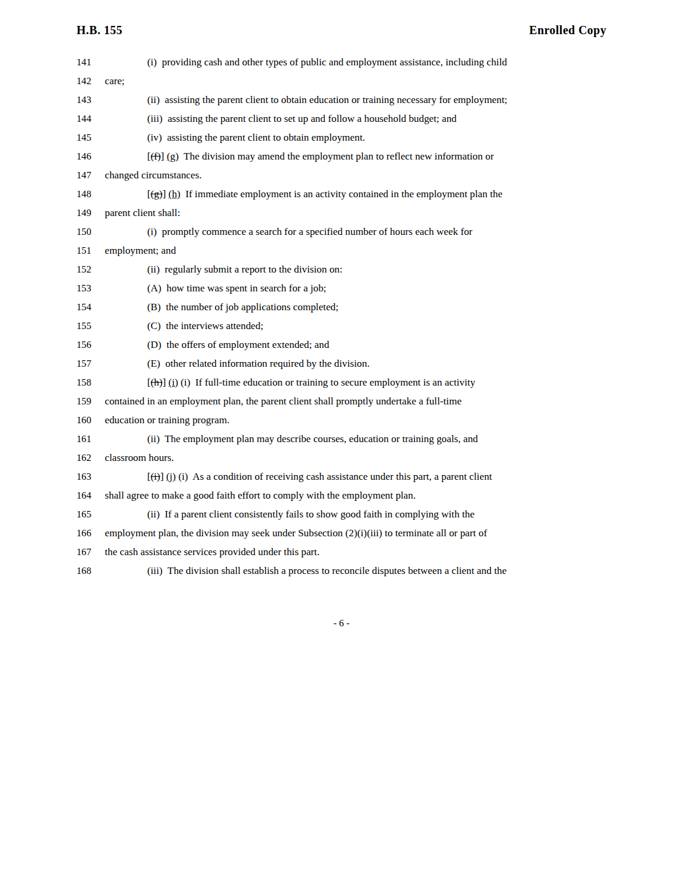H.B. 155 Enrolled Copy
| 141 | (i) providing cash and other types of public and employment assistance, including child |
| 142 | care; |
| 143 | (ii) assisting the parent client to obtain education or training necessary for employment; |
| 144 | (iii) assisting the parent client to set up and follow a household budget; and |
| 145 | (iv) assisting the parent client to obtain employment. |
| 146 | [ (f) ] (g) The division may amend the employment plan to reflect new information or |
| 147 | changed circumstances. |
| 148 | [ (g) ] (h) If immediate employment is an activity contained in the employment plan the |
| 149 | parent client shall: |
| 150 | (i) promptly commence a search for a specified number of hours each week for |
| 151 | employment; and |
| 152 | (ii) regularly submit a report to the division on: |
| 153 | (A) how time was spent in search for a job; |
| 154 | (B) the number of job applications completed; |
| 155 | (C) the interviews attended; |
| 156 | (D) the offers of employment extended; and |
| 157 | (E) other related information required by the division. |
| 158 | [ (h) ] (i) (i) If full-time education or training to secure employment is an activity |
| 159 | contained in an employment plan, the parent client shall promptly undertake a full-time |
| 160 | education or training program. |
| 161 | (ii) The employment plan may describe courses, education or training goals, and |
| 162 | classroom hours. |
| 163 | [ (i) ] (j) (i) As a condition of receiving cash assistance under this part, a parent client |
| 164 | shall agree to make a good faith effort to comply with the employment plan. |
| 165 | (ii) If a parent client consistently fails to show good faith in complying with the |
| 166 | employment plan, the division may seek under Subsection (2)(i)(iii) to terminate all or part of |
| 167 | the cash assistance services provided under this part. |
| 168 | (iii) The division shall establish a process to reconcile disputes between a client and the |
- 6 -